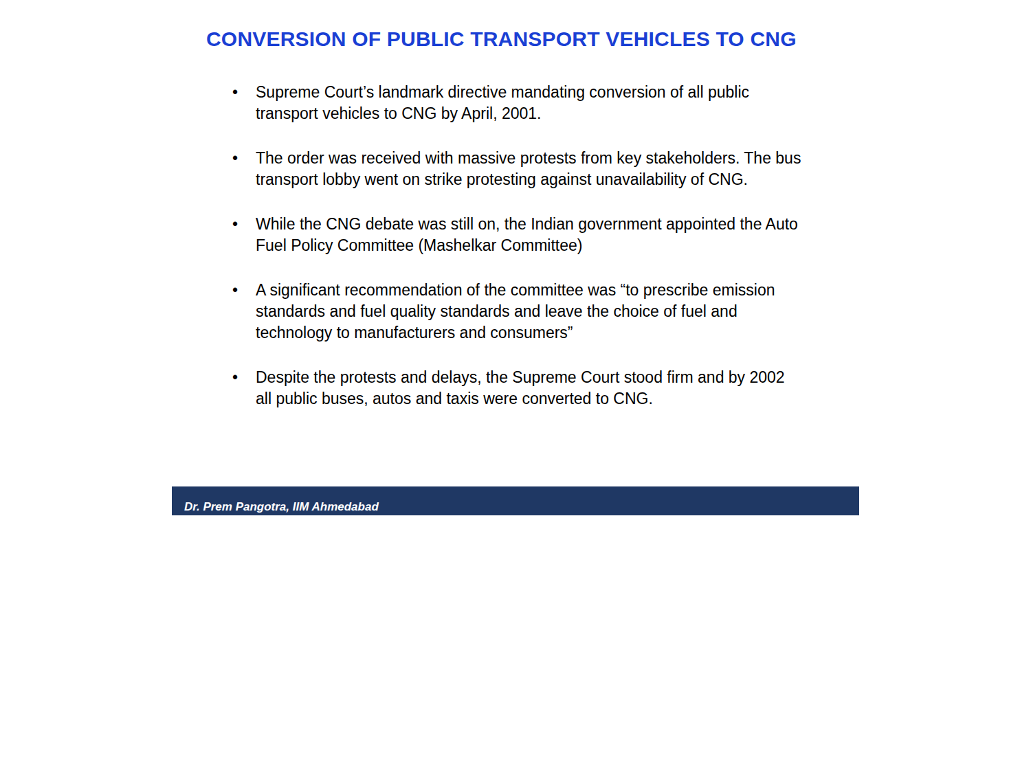CONVERSION OF PUBLIC TRANSPORT VEHICLES TO CNG
Supreme Court’s landmark directive mandating conversion of all public transport vehicles to CNG by April, 2001.
The order was received with massive protests from key stakeholders. The bus transport lobby went on strike protesting against unavailability of CNG.
While the CNG debate was still on, the Indian government appointed the Auto Fuel Policy Committee (Mashelkar Committee)
A significant recommendation of the committee was “to prescribe emission standards and fuel quality standards and leave the choice of fuel and technology to manufacturers and consumers”
Despite the protests and delays, the Supreme Court stood firm and by 2002 all public buses, autos and taxis were converted to CNG.
Dr. Prem Pangotra, IIM Ahmedabad